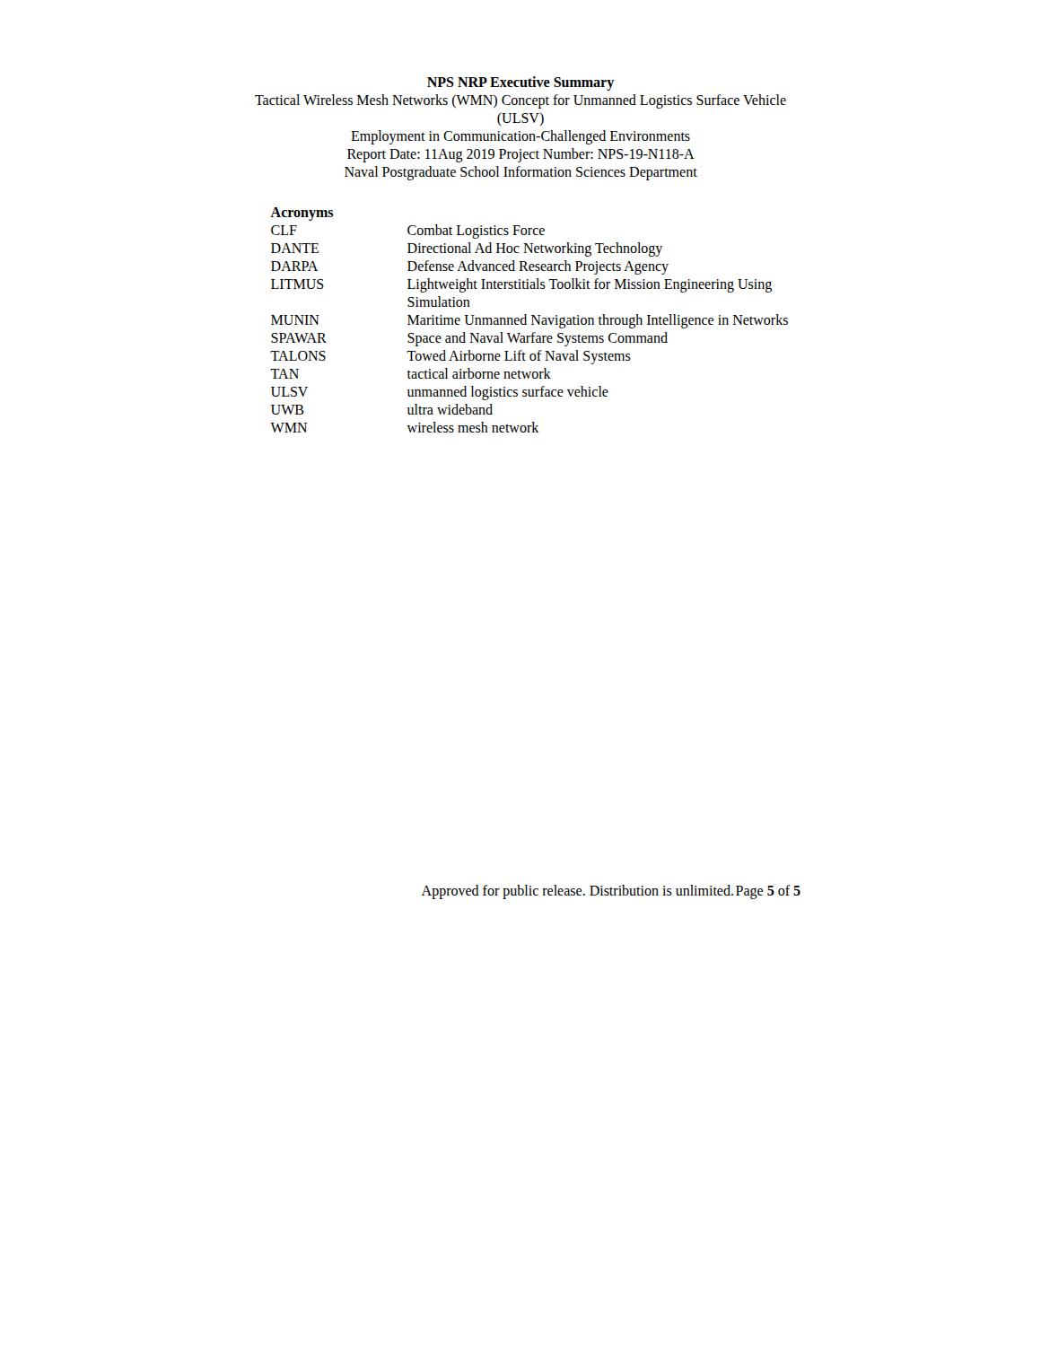NPS NRP Executive Summary
Tactical Wireless Mesh Networks (WMN) Concept for Unmanned Logistics Surface Vehicle (ULSV)
Employment in Communication-Challenged Environments
Report Date: 11Aug 2019 Project Number: NPS-19-N118-A
Naval Postgraduate School Information Sciences Department
Acronyms
CLF
Combat Logistics Force
DANTE
Directional Ad Hoc Networking Technology
DARPA
Defense Advanced Research Projects Agency
LITMUS
Lightweight Interstitials Toolkit for Mission Engineering Using Simulation
MUNIN
Maritime Unmanned Navigation through Intelligence in Networks
SPAWAR
Space and Naval Warfare Systems Command
TALONS
Towed Airborne Lift of Naval Systems
TAN
tactical airborne network
ULSV
unmanned logistics surface vehicle
UWB
ultra wideband
WMN
wireless mesh network
Approved for public release. Distribution is unlimited. Page 5 of 5